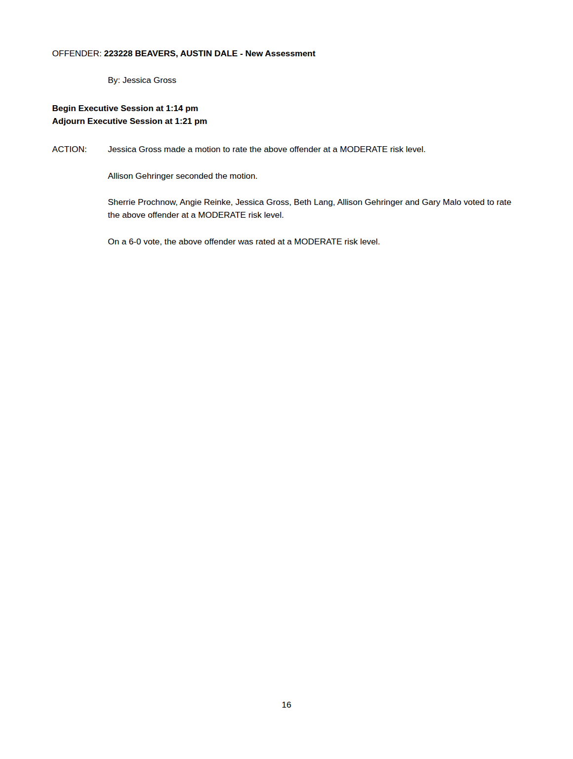OFFENDER: 223228 BEAVERS, AUSTIN DALE - New Assessment
By: Jessica Gross
Begin Executive Session at 1:14 pm
Adjourn Executive Session at 1:21 pm
ACTION: Jessica Gross made a motion to rate the above offender at a MODERATE risk level.
Allison Gehringer seconded the motion.
Sherrie Prochnow, Angie Reinke, Jessica Gross, Beth Lang, Allison Gehringer and Gary Malo voted to rate the above offender at a MODERATE risk level.
On a 6-0 vote, the above offender was rated at a MODERATE risk level.
16